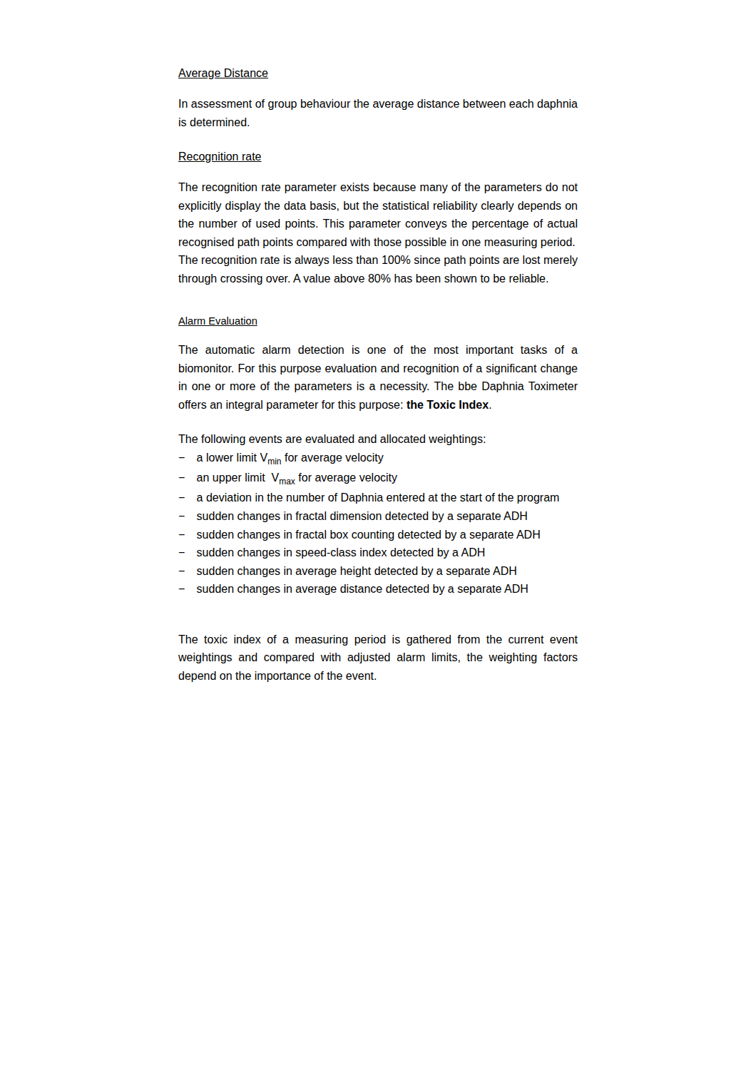Average Distance
In assessment of group behaviour the average distance between each daphnia is determined.
Recognition rate
The recognition rate parameter exists because many of the parameters do not explicitly display the data basis, but the statistical reliability clearly depends on the number of used points. This parameter conveys the percentage of actual recognised path points compared with those possible in one measuring period.
The recognition rate is always less than 100% since path points are lost merely through crossing over. A value above 80% has been shown to be reliable.
Alarm Evaluation
The automatic alarm detection is one of the most important tasks of a biomonitor. For this purpose evaluation and recognition of a significant change in one or more of the parameters is a necessity. The bbe Daphnia Toximeter offers an integral parameter for this purpose: the Toxic Index.
The following events are evaluated and allocated weightings:
a lower limit Vmin for average velocity
an upper limit Vmax for average velocity
a deviation in the number of Daphnia entered at the start of the program
sudden changes in fractal dimension detected by a separate ADH
sudden changes in fractal box counting detected by a separate ADH
sudden changes in speed-class index detected by a ADH
sudden changes in average height detected by a separate ADH
sudden changes in average distance detected by a separate ADH
The toxic index of a measuring period is gathered from the current event weightings and compared with adjusted alarm limits, the weighting factors depend on the importance of the event.